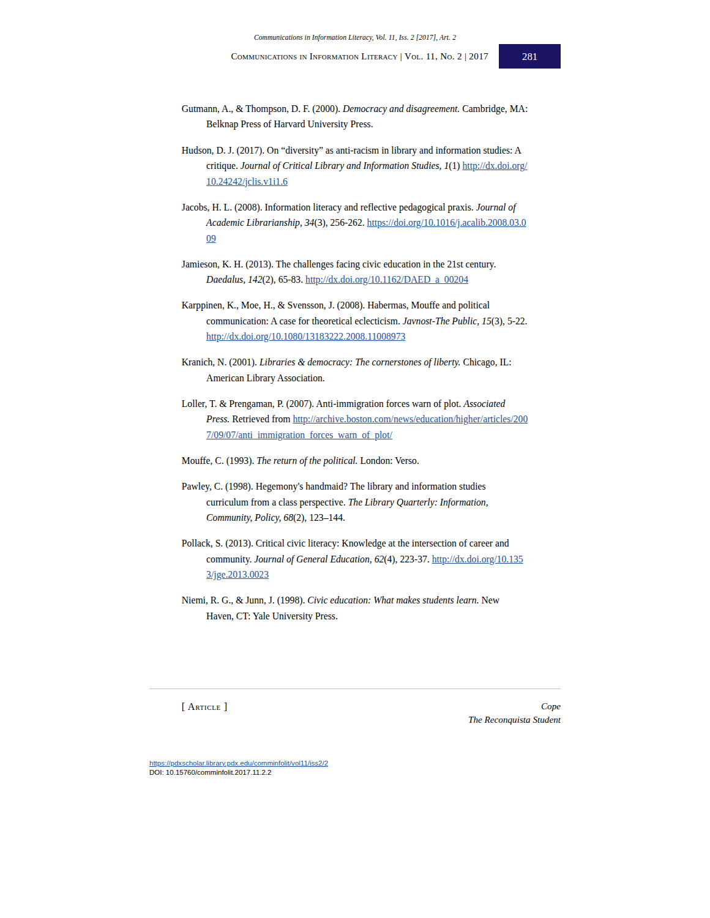Communications in Information Literacy, Vol. 11, Iss. 2 [2017], Art. 2
Communications in Information Literacy | Vol. 11, No. 2 | 2017
281
Gutmann, A., & Thompson, D. F. (2000). Democracy and disagreement. Cambridge, MA: Belknap Press of Harvard University Press.
Hudson, D. J. (2017). On “diversity” as anti-racism in library and information studies: A critique. Journal of Critical Library and Information Studies, 1(1) http://dx.doi.org/10.24242/jclis.v1i1.6
Jacobs, H. L. (2008). Information literacy and reflective pedagogical praxis. Journal of Academic Librarianship, 34(3), 256-262. https://doi.org/10.1016/j.acalib.2008.03.009
Jamieson, K. H. (2013). The challenges facing civic education in the 21st century. Daedalus, 142(2), 65-83. http://dx.doi.org/10.1162/DAED_a_00204
Karppinen, K., Moe, H., & Svensson, J. (2008). Habermas, Mouffe and political communication: A case for theoretical eclecticism. Javnost-The Public, 15(3), 5-22. http://dx.doi.org/10.1080/13183222.2008.11008973
Kranich, N. (2001). Libraries & democracy: The cornerstones of liberty. Chicago, IL: American Library Association.
Loller, T. & Prengaman, P. (2007). Anti-immigration forces warn of plot. Associated Press. Retrieved from http://archive.boston.com/news/education/higher/articles/2007/09/07/anti_immigration_forces_warn_of_plot/
Mouffe, C. (1993). The return of the political. London: Verso.
Pawley, C. (1998). Hegemony's handmaid? The library and information studies curriculum from a class perspective. The Library Quarterly: Information, Community, Policy, 68(2), 123–144.
Pollack, S. (2013). Critical civic literacy: Knowledge at the intersection of career and community. Journal of General Education, 62(4), 223-37. http://dx.doi.org/10.1353/jge.2013.0023
Niemi, R. G., & Junn, J. (1998). Civic education: What makes students learn. New Haven, CT: Yale University Press.
[ Article ]
Cope
The Reconquista Student
https://pdxscholar.library.pdx.edu/comminfolit/vol11/iss2/2
DOI: 10.15760/comminfolit.2017.11.2.2